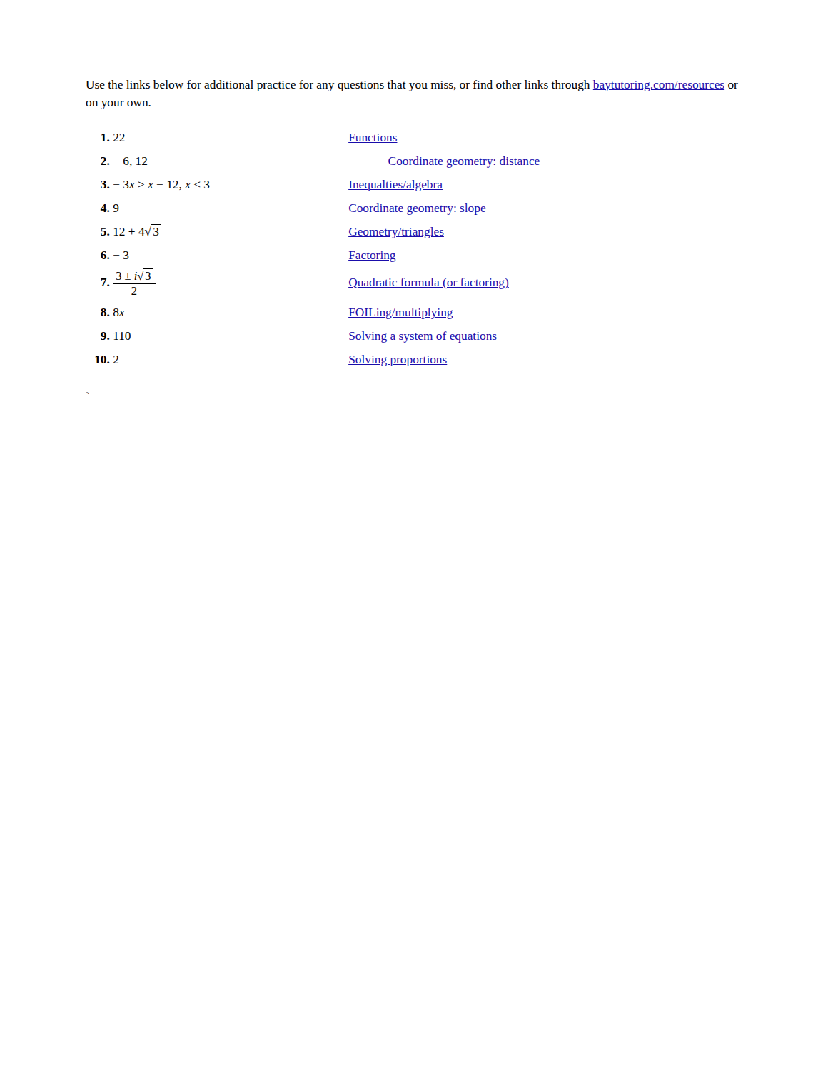Use the links below for additional practice for any questions that you miss, or find other links through baytutoring.com/resources or on your own.
22 Functions
− 6, 12 Coordinate geometry: distance
− 3x > x − 12, x < 3 Inequalties/algebra
9 Coordinate geometry: slope
12 + 4√3 Geometry/triangles
− 3 Factoring
3 ± i√32 Quadratic formula (or factoring)
8x FOILing/multiplying
110 Solving a system of equations
2 Solving proportions
`